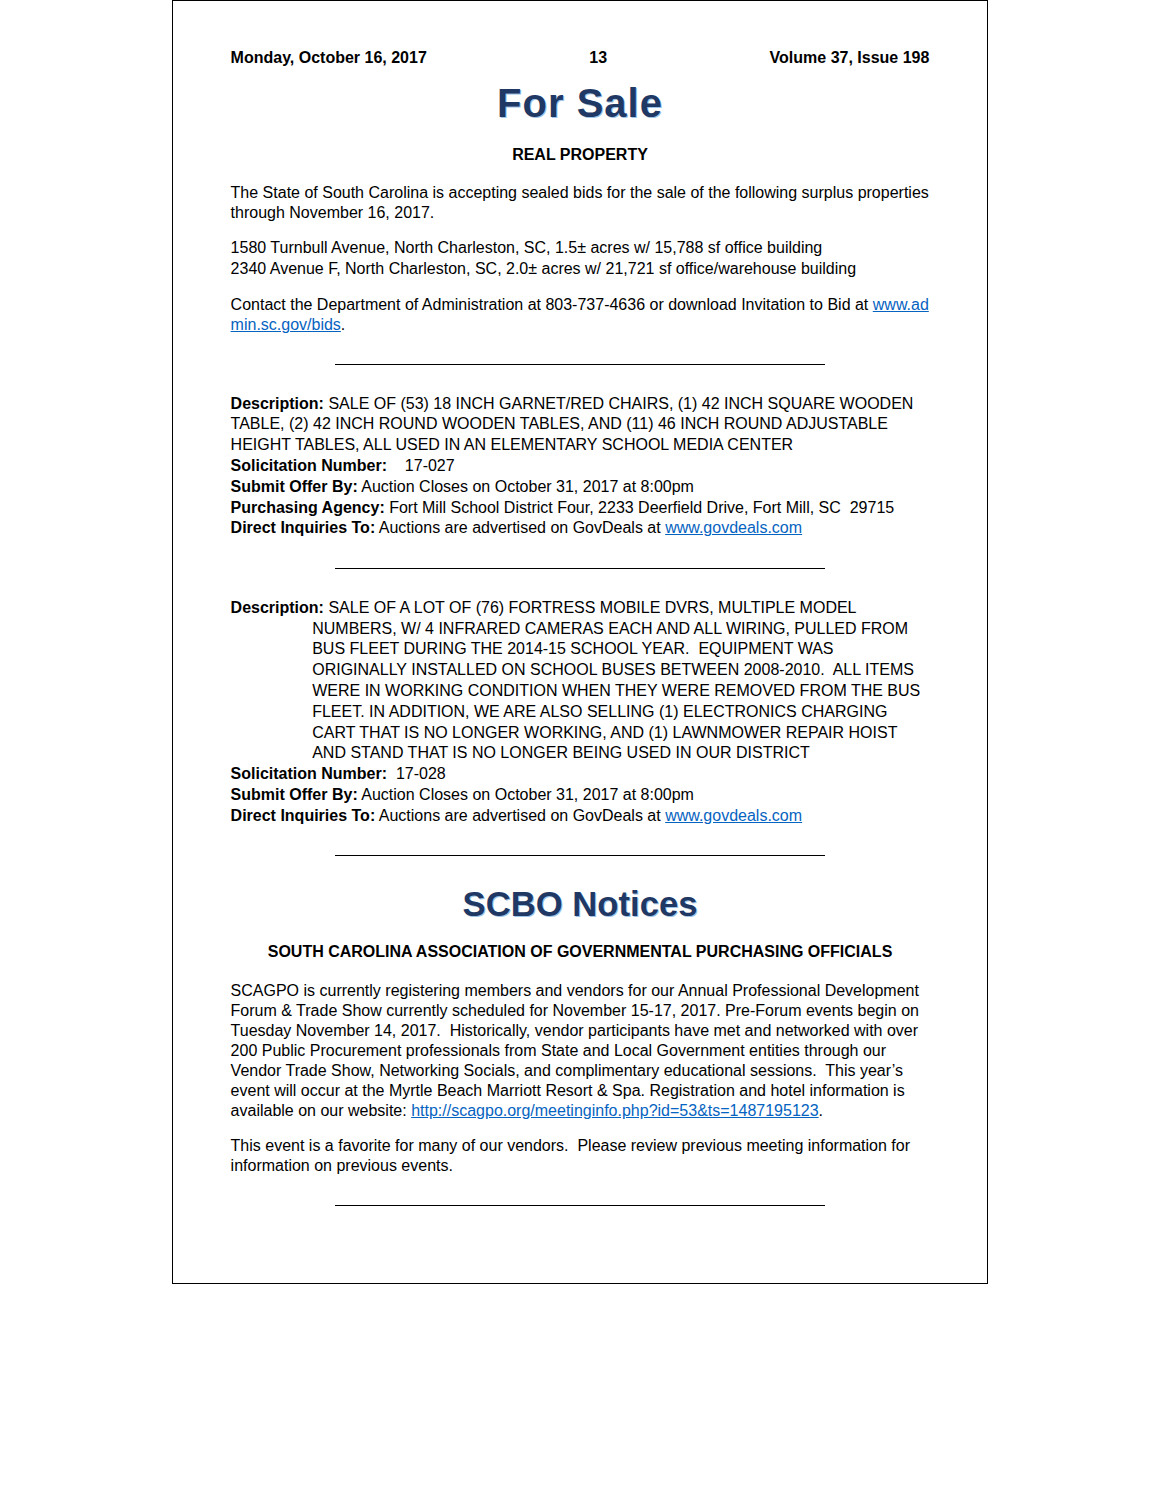Monday, October 16, 2017
13
Volume 37, Issue 198
For Sale
REAL PROPERTY
The State of South Carolina is accepting sealed bids for the sale of the following surplus properties through November 16, 2017.
1580 Turnbull Avenue, North Charleston, SC, 1.5± acres w/ 15,788 sf office building
2340 Avenue F, North Charleston, SC, 2.0± acres w/ 21,721 sf office/warehouse building
Contact the Department of Administration at 803-737-4636 or download Invitation to Bid at www.admin.sc.gov/bids.
Description: SALE OF (53) 18 INCH GARNET/RED CHAIRS, (1) 42 INCH SQUARE WOODEN TABLE, (2) 42 INCH ROUND WOODEN TABLES, AND (11) 46 INCH ROUND ADJUSTABLE HEIGHT TABLES, ALL USED IN AN ELEMENTARY SCHOOL MEDIA CENTER
Solicitation Number: 17-027
Submit Offer By: Auction Closes on October 31, 2017 at 8:00pm
Purchasing Agency: Fort Mill School District Four, 2233 Deerfield Drive, Fort Mill, SC 29715
Direct Inquiries To: Auctions are advertised on GovDeals at www.govdeals.com
Description: SALE OF A LOT OF (76) FORTRESS MOBILE DVRS, MULTIPLE MODEL NUMBERS, W/ 4 INFRARED CAMERAS EACH AND ALL WIRING, PULLED FROM BUS FLEET DURING THE 2014-15 SCHOOL YEAR. EQUIPMENT WAS ORIGINALLY INSTALLED ON SCHOOL BUSES BETWEEN 2008-2010. ALL ITEMS WERE IN WORKING CONDITION WHEN THEY WERE REMOVED FROM THE BUS FLEET. IN ADDITION, WE ARE ALSO SELLING (1) ELECTRONICS CHARGING CART THAT IS NO LONGER WORKING, AND (1) LAWNMOWER REPAIR HOIST AND STAND THAT IS NO LONGER BEING USED IN OUR DISTRICT
Solicitation Number: 17-028
Submit Offer By: Auction Closes on October 31, 2017 at 8:00pm
Direct Inquiries To: Auctions are advertised on GovDeals at www.govdeals.com
SCBO Notices
SOUTH CAROLINA ASSOCIATION OF GOVERNMENTAL PURCHASING OFFICIALS
SCAGPO is currently registering members and vendors for our Annual Professional Development Forum & Trade Show currently scheduled for November 15-17, 2017. Pre-Forum events begin on Tuesday November 14, 2017. Historically, vendor participants have met and networked with over 200 Public Procurement professionals from State and Local Government entities through our Vendor Trade Show, Networking Socials, and complimentary educational sessions. This year’s event will occur at the Myrtle Beach Marriott Resort & Spa. Registration and hotel information is available on our website: http://scagpo.org/meetinginfo.php?id=53&ts=1487195123.
This event is a favorite for many of our vendors. Please review previous meeting information for information on previous events.